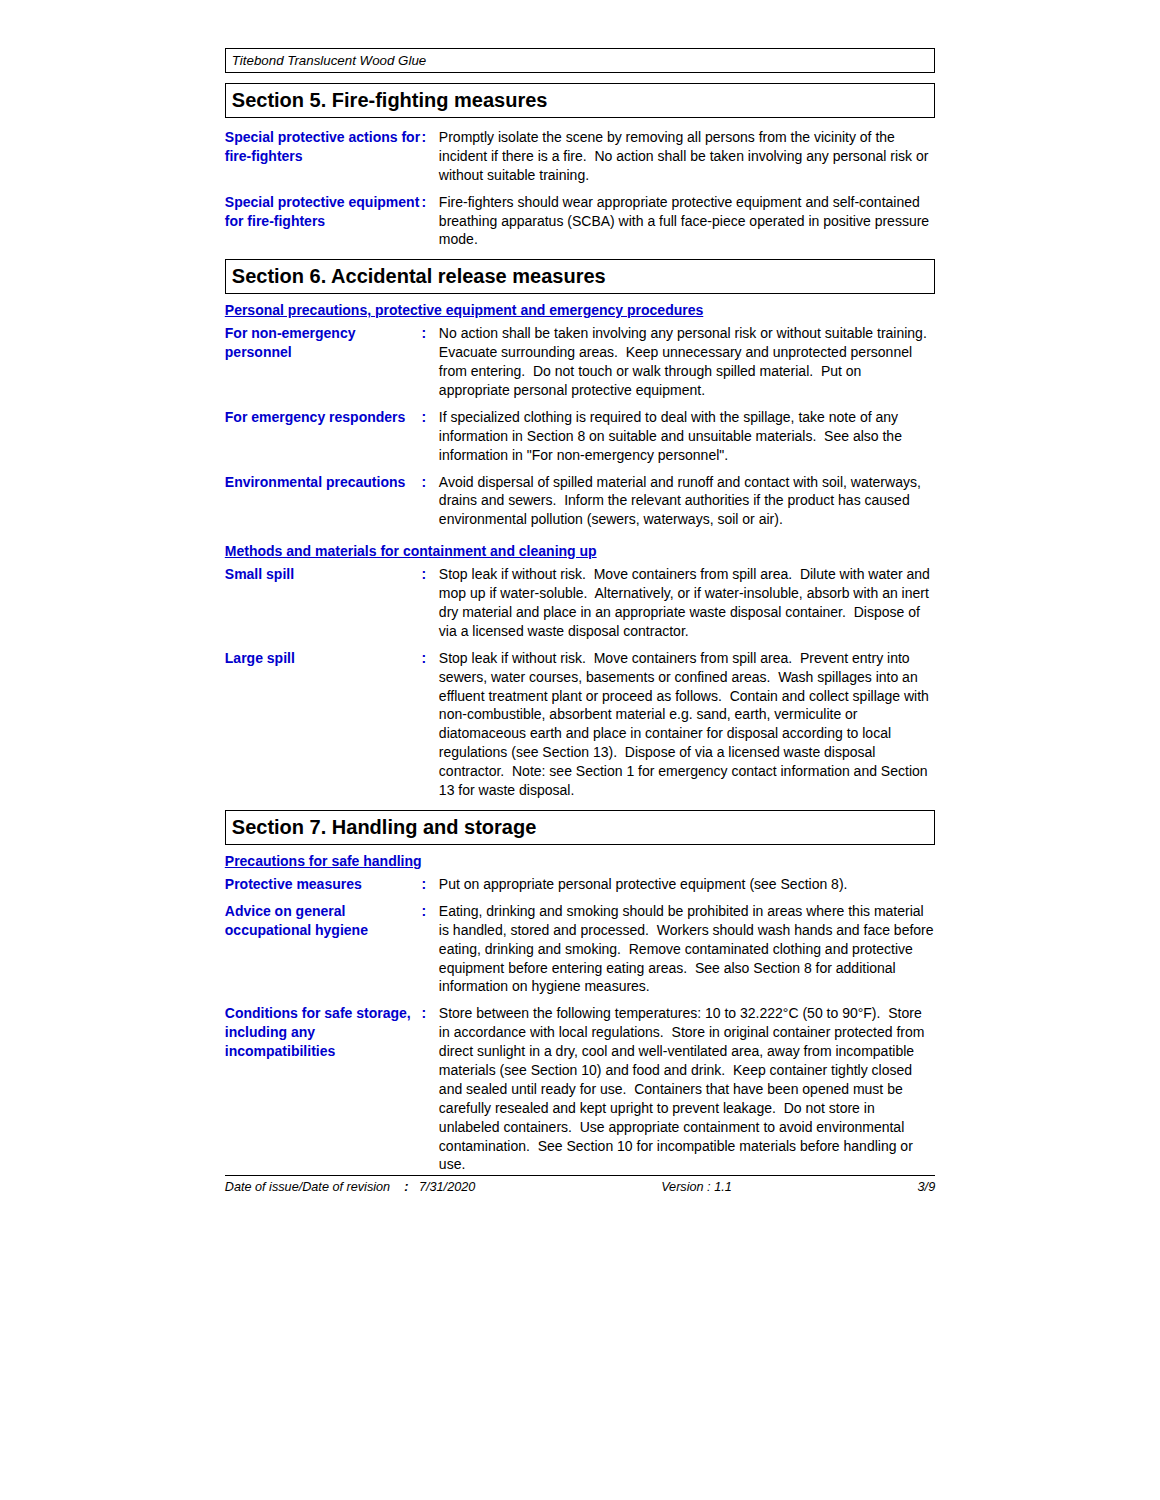Titebond Translucent Wood Glue
Section 5. Fire-fighting measures
| Special protective actions for fire-fighters | : | Promptly isolate the scene by removing all persons from the vicinity of the incident if there is a fire. No action shall be taken involving any personal risk or without suitable training. |
| Special protective equipment for fire-fighters | : | Fire-fighters should wear appropriate protective equipment and self-contained breathing apparatus (SCBA) with a full face-piece operated in positive pressure mode. |
Section 6. Accidental release measures
Personal precautions, protective equipment and emergency procedures
| For non-emergency personnel | : | No action shall be taken involving any personal risk or without suitable training. Evacuate surrounding areas. Keep unnecessary and unprotected personnel from entering. Do not touch or walk through spilled material. Put on appropriate personal protective equipment. |
| For emergency responders | : | If specialized clothing is required to deal with the spillage, take note of any information in Section 8 on suitable and unsuitable materials. See also the information in "For non-emergency personnel". |
| Environmental precautions | : | Avoid dispersal of spilled material and runoff and contact with soil, waterways, drains and sewers. Inform the relevant authorities if the product has caused environmental pollution (sewers, waterways, soil or air). |
Methods and materials for containment and cleaning up
| Small spill | : | Stop leak if without risk. Move containers from spill area. Dilute with water and mop up if water-soluble. Alternatively, or if water-insoluble, absorb with an inert dry material and place in an appropriate waste disposal container. Dispose of via a licensed waste disposal contractor. |
| Large spill | : | Stop leak if without risk. Move containers from spill area. Prevent entry into sewers, water courses, basements or confined areas. Wash spillages into an effluent treatment plant or proceed as follows. Contain and collect spillage with non-combustible, absorbent material e.g. sand, earth, vermiculite or diatomaceous earth and place in container for disposal according to local regulations (see Section 13). Dispose of via a licensed waste disposal contractor. Note: see Section 1 for emergency contact information and Section 13 for waste disposal. |
Section 7. Handling and storage
Precautions for safe handling
| Protective measures | : | Put on appropriate personal protective equipment (see Section 8). |
| Advice on general occupational hygiene | : | Eating, drinking and smoking should be prohibited in areas where this material is handled, stored and processed. Workers should wash hands and face before eating, drinking and smoking. Remove contaminated clothing and protective equipment before entering eating areas. See also Section 8 for additional information on hygiene measures. |
| Conditions for safe storage, including any incompatibilities | : | Store between the following temperatures: 10 to 32.222°C (50 to 90°F). Store in accordance with local regulations. Store in original container protected from direct sunlight in a dry, cool and well-ventilated area, away from incompatible materials (see Section 10) and food and drink. Keep container tightly closed and sealed until ready for use. Containers that have been opened must be carefully resealed and kept upright to prevent leakage. Do not store in unlabeled containers. Use appropriate containment to avoid environmental contamination. See Section 10 for incompatible materials before handling or use. |
Date of issue/Date of revision : 7/31/2020 Version : 1.1 3/9